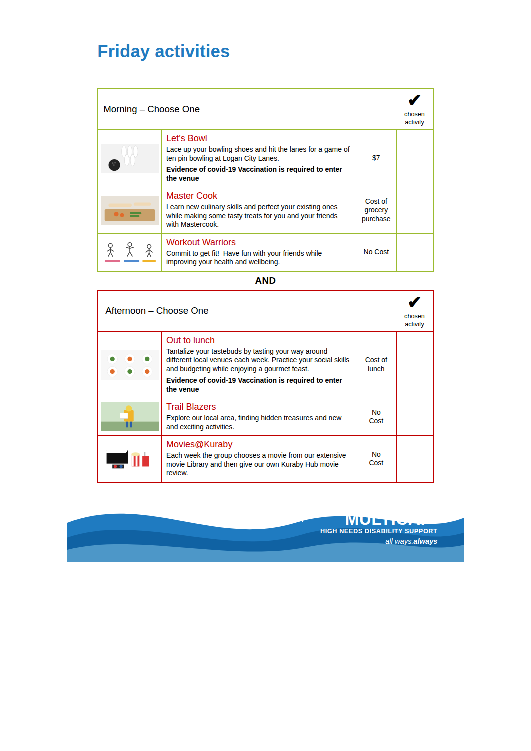Friday activities
| Morning – Choose One | ✔ chosen activity |
| | Let’s Bowl Lace up your bowling shoes and hit the lanes for a game of ten pin bowling at Logan City Lanes. Evidence of covid-19 Vaccination is required to enter the venue | $7 | |
| | Master Cook Learn new culinary skills and perfect your existing ones while making some tasty treats for you and your friends with Mastercook. | Cost of grocery purchase | |
| | Workout Warriors Commit to get fit! Have fun with your friends while improving your health and wellbeing. | No Cost | |
AND
| Afternoon – Choose One | ✔ chosen activity |
| | Out to lunch Tantalize your tastebuds by tasting your way around different local venues each week. Practice your social skills and budgeting while enjoying a gourmet feast. Evidence of covid-19 Vaccination is required to enter the venue | Cost of lunch | |
| | Trail Blazers Explore our local area, finding hidden treasures and new and exciting activities. | No Cost | |
| | Movies@Kuraby Each week the group chooses a movie from our extensive movie Library and then give our own Kuraby Hub movie review. | No Cost | |
MULTICAP®
HIGH NEEDS DISABILITY SUPPORT
all ways.always